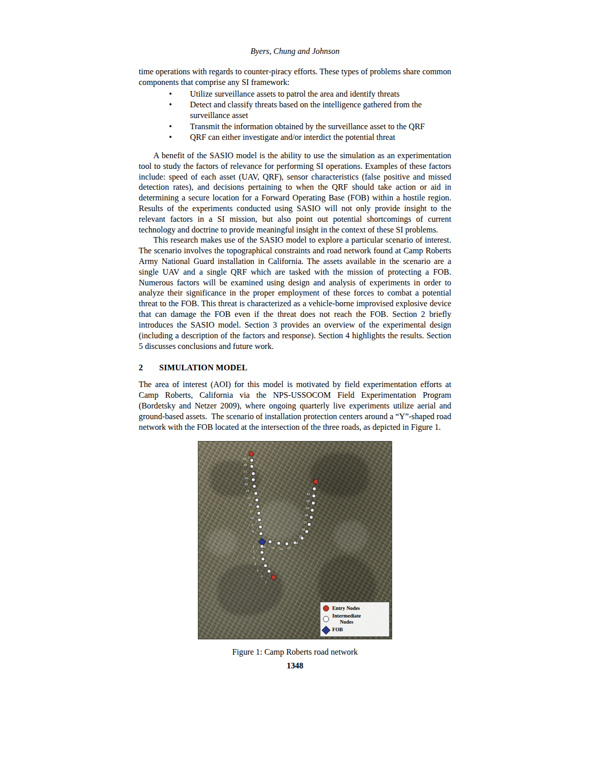Byers, Chung and Johnson
time operations with regards to counter-piracy efforts. These types of problems share common components that comprise any SI framework:
Utilize surveillance assets to patrol the area and identify threats
Detect and classify threats based on the intelligence gathered from the surveillance asset
Transmit the information obtained by the surveillance asset to the QRF
QRF can either investigate and/or interdict the potential threat
A benefit of the SASIO model is the ability to use the simulation as an experimentation tool to study the factors of relevance for performing SI operations. Examples of these factors include: speed of each asset (UAV, QRF), sensor characteristics (false positive and missed detection rates), and decisions pertaining to when the QRF should take action or aid in determining a secure location for a Forward Operating Base (FOB) within a hostile region. Results of the experiments conducted using SASIO will not only provide insight to the relevant factors in a SI mission, but also point out potential shortcomings of current technology and doctrine to provide meaningful insight in the context of these SI problems.
This research makes use of the SASIO model to explore a particular scenario of interest. The scenario involves the topographical constraints and road network found at Camp Roberts Army National Guard installation in California. The assets available in the scenario are a single UAV and a single QRF which are tasked with the mission of protecting a FOB. Numerous factors will be examined using design and analysis of experiments in order to analyze their significance in the proper employment of these forces to combat a potential threat to the FOB. This threat is characterized as a vehicle-borne improvised explosive device that can damage the FOB even if the threat does not reach the FOB. Section 2 briefly introduces the SASIO model. Section 3 provides an overview of the experimental design (including a description of the factors and response). Section 4 highlights the results. Section 5 discusses conclusions and future work.
2 Simulation Model
The area of interest (AOI) for this model is motivated by field experimentation efforts at Camp Roberts, California via the NPS-USSOCOM Field Experimentation Program (Bordetsky and Netzer 2009), where ongoing quarterly live experiments utilize aerial and ground-based assets. The scenario of installation protection centers around a “Y”-shaped road network with the FOB located at the intersection of the three roads, as depicted in Figure 1.
19
18
17
16
15
14
13
12
11
10
9
8
1
2
3
4
5
6
7
20
21
22
23
24
25
26
27
28
29
30
31
Entry Nodes
Intermediate
Nodes
FOB
Figure 1: Camp Roberts road network
1348